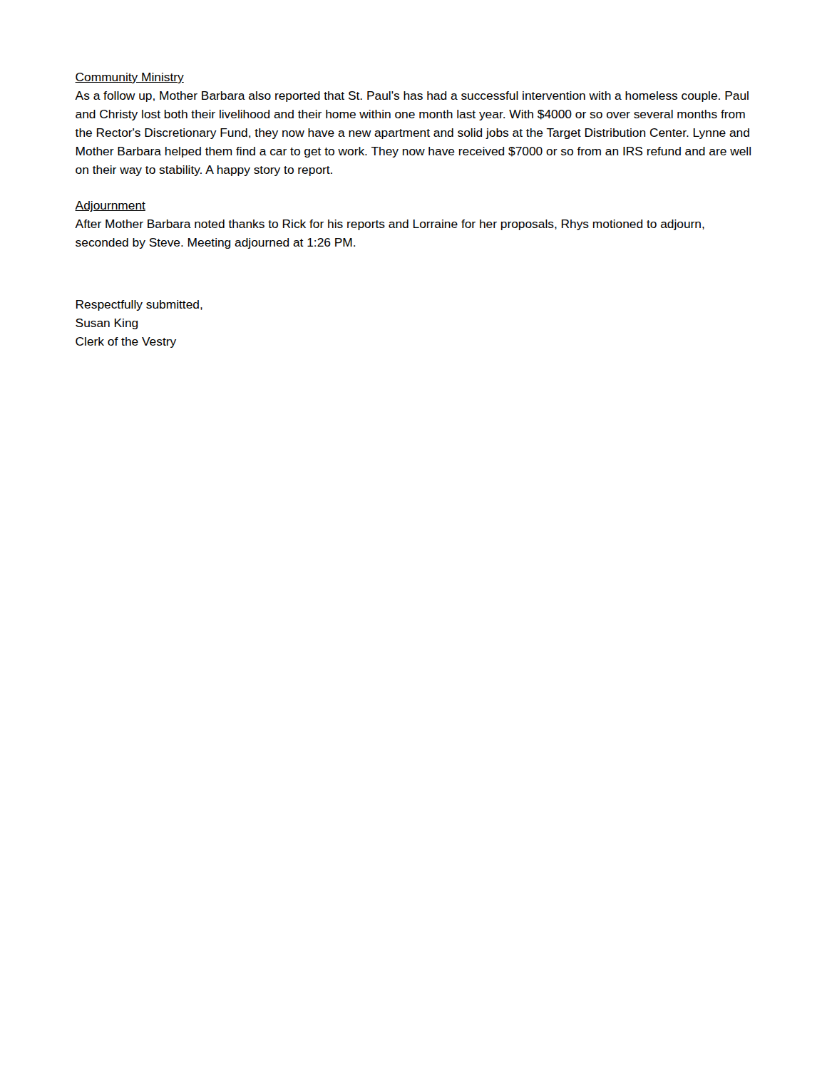Community Ministry
As a follow up, Mother Barbara also reported that St. Paul's has had a successful intervention with a homeless couple. Paul and Christy lost both their livelihood and their home within one month last year. With $4000 or so over several months from the Rector's Discretionary Fund, they now have a new apartment and solid jobs at the Target Distribution Center. Lynne and Mother Barbara helped them find a car to get to work. They now have received $7000 or so from an IRS refund and are well on their way to stability. A happy story to report.
Adjournment
After Mother Barbara noted thanks to Rick for his reports and Lorraine for her proposals, Rhys motioned to adjourn, seconded by Steve. Meeting adjourned at 1:26 PM.
Respectfully submitted,
Susan King
Clerk of the Vestry